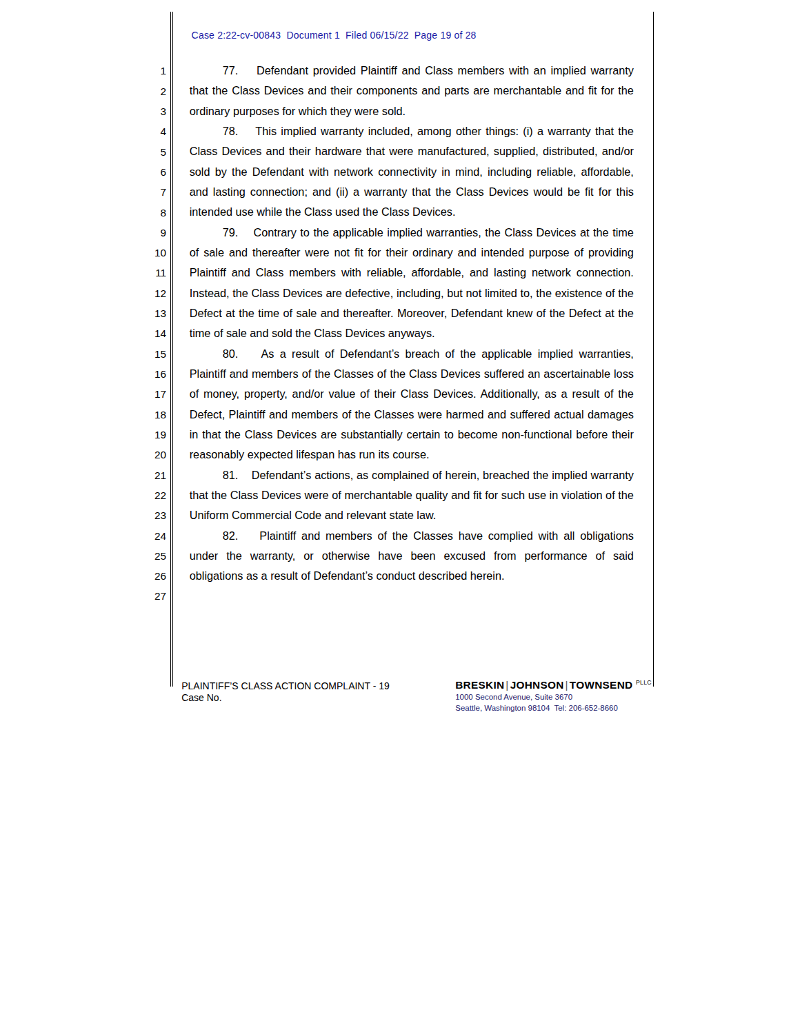Case 2:22-cv-00843 Document 1 Filed 06/15/22 Page 19 of 28
1
2
3
4
5
6
7
8
9
10
11
12
13
14
15
16
17
18
19
20
21
22
23
24
25
26
27
77. Defendant provided Plaintiff and Class members with an implied warranty that the Class Devices and their components and parts are merchantable and fit for the ordinary purposes for which they were sold.
78. This implied warranty included, among other things: (i) a warranty that the Class Devices and their hardware that were manufactured, supplied, distributed, and/or sold by the Defendant with network connectivity in mind, including reliable, affordable, and lasting connection; and (ii) a warranty that the Class Devices would be fit for this intended use while the Class used the Class Devices.
79. Contrary to the applicable implied warranties, the Class Devices at the time of sale and thereafter were not fit for their ordinary and intended purpose of providing Plaintiff and Class members with reliable, affordable, and lasting network connection. Instead, the Class Devices are defective, including, but not limited to, the existence of the Defect at the time of sale and thereafter. Moreover, Defendant knew of the Defect at the time of sale and sold the Class Devices anyways.
80. As a result of Defendant’s breach of the applicable implied warranties, Plaintiff and members of the Classes of the Class Devices suffered an ascertainable loss of money, property, and/or value of their Class Devices. Additionally, as a result of the Defect, Plaintiff and members of the Classes were harmed and suffered actual damages in that the Class Devices are substantially certain to become non-functional before their reasonably expected lifespan has run its course.
81. Defendant’s actions, as complained of herein, breached the implied warranty that the Class Devices were of merchantable quality and fit for such use in violation of the Uniform Commercial Code and relevant state law.
82. Plaintiff and members of the Classes have complied with all obligations under the warranty, or otherwise have been excused from performance of said obligations as a result of Defendant’s conduct described herein.
PLAINTIFF’S CLASS ACTION COMPLAINT - 19
Case No.
BRESKIN|JOHNSON|TOWNSEND PLLC
1000 Second Avenue, Suite 3670
Seattle, Washington 98104 Tel: 206-652-8660